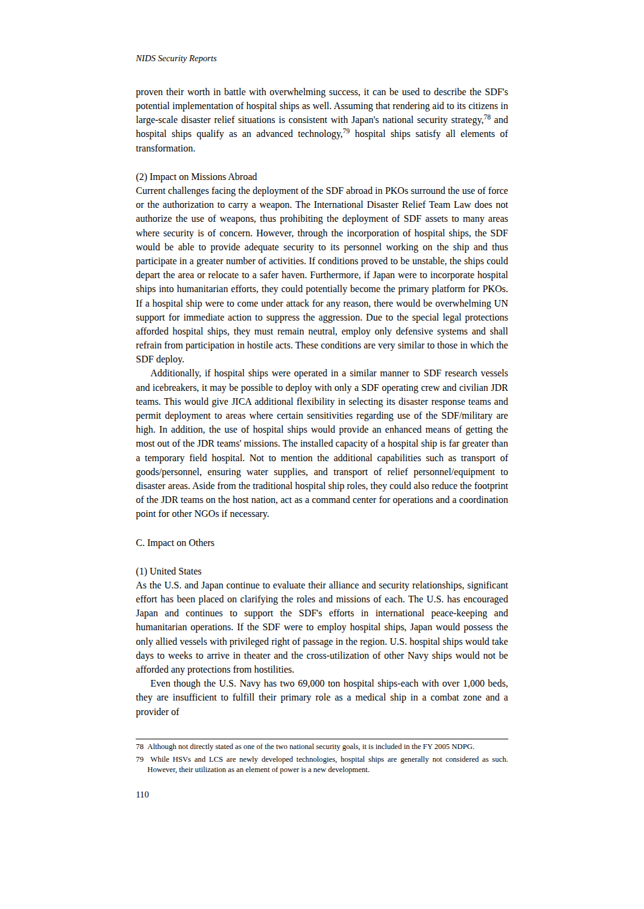NIDS Security Reports
proven their worth in battle with overwhelming success, it can be used to describe the SDF's potential implementation of hospital ships as well. Assuming that rendering aid to its citizens in large-scale disaster relief situations is consistent with Japan's national security strategy,78 and hospital ships qualify as an advanced technology,79 hospital ships satisfy all elements of transformation.
(2) Impact on Missions Abroad
Current challenges facing the deployment of the SDF abroad in PKOs surround the use of force or the authorization to carry a weapon. The International Disaster Relief Team Law does not authorize the use of weapons, thus prohibiting the deployment of SDF assets to many areas where security is of concern. However, through the incorporation of hospital ships, the SDF would be able to provide adequate security to its personnel working on the ship and thus participate in a greater number of activities. If conditions proved to be unstable, the ships could depart the area or relocate to a safer haven. Furthermore, if Japan were to incorporate hospital ships into humanitarian efforts, they could potentially become the primary platform for PKOs. If a hospital ship were to come under attack for any reason, there would be overwhelming UN support for immediate action to suppress the aggression. Due to the special legal protections afforded hospital ships, they must remain neutral, employ only defensive systems and shall refrain from participation in hostile acts. These conditions are very similar to those in which the SDF deploy.
Additionally, if hospital ships were operated in a similar manner to SDF research vessels and icebreakers, it may be possible to deploy with only a SDF operating crew and civilian JDR teams. This would give JICA additional flexibility in selecting its disaster response teams and permit deployment to areas where certain sensitivities regarding use of the SDF/military are high. In addition, the use of hospital ships would provide an enhanced means of getting the most out of the JDR teams' missions. The installed capacity of a hospital ship is far greater than a temporary field hospital. Not to mention the additional capabilities such as transport of goods/personnel, ensuring water supplies, and transport of relief personnel/equipment to disaster areas. Aside from the traditional hospital ship roles, they could also reduce the footprint of the JDR teams on the host nation, act as a command center for operations and a coordination point for other NGOs if necessary.
C. Impact on Others
(1) United States
As the U.S. and Japan continue to evaluate their alliance and security relationships, significant effort has been placed on clarifying the roles and missions of each. The U.S. has encouraged Japan and continues to support the SDF's efforts in international peace-keeping and humanitarian operations. If the SDF were to employ hospital ships, Japan would possess the only allied vessels with privileged right of passage in the region. U.S. hospital ships would take days to weeks to arrive in theater and the cross-utilization of other Navy ships would not be afforded any protections from hostilities.
Even though the U.S. Navy has two 69,000 ton hospital ships-each with over 1,000 beds, they are insufficient to fulfill their primary role as a medical ship in a combat zone and a provider of
78 Although not directly stated as one of the two national security goals, it is included in the FY 2005 NDPG.
79 While HSVs and LCS are newly developed technologies, hospital ships are generally not considered as such. However, their utilization as an element of power is a new development.
110